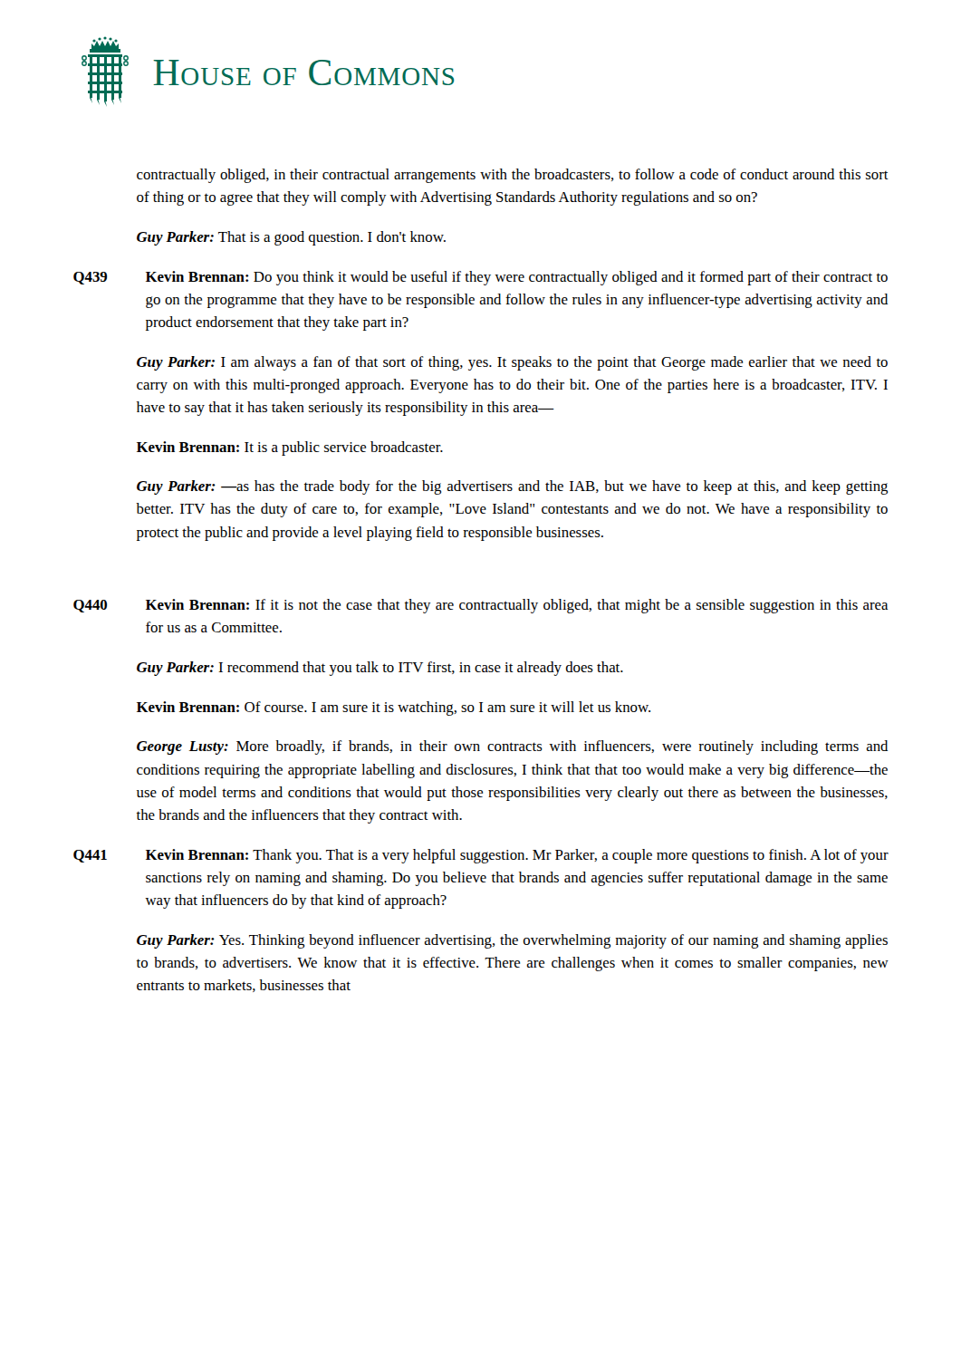House of Commons
contractually obliged, in their contractual arrangements with the broadcasters, to follow a code of conduct around this sort of thing or to agree that they will comply with Advertising Standards Authority regulations and so on?
Guy Parker: That is a good question. I don't know.
Q439
Kevin Brennan: Do you think it would be useful if they were contractually obliged and it formed part of their contract to go on the programme that they have to be responsible and follow the rules in any influencer-type advertising activity and product endorsement that they take part in?
Guy Parker: I am always a fan of that sort of thing, yes. It speaks to the point that George made earlier that we need to carry on with this multi-pronged approach. Everyone has to do their bit. One of the parties here is a broadcaster, ITV. I have to say that it has taken seriously its responsibility in this area—
Kevin Brennan: It is a public service broadcaster.
Guy Parker: —as has the trade body for the big advertisers and the IAB, but we have to keep at this, and keep getting better. ITV has the duty of care to, for example, "Love Island" contestants and we do not. We have a responsibility to protect the public and provide a level playing field to responsible businesses.
Q440
Kevin Brennan: If it is not the case that they are contractually obliged, that might be a sensible suggestion in this area for us as a Committee.
Guy Parker: I recommend that you talk to ITV first, in case it already does that.
Kevin Brennan: Of course. I am sure it is watching, so I am sure it will let us know.
George Lusty: More broadly, if brands, in their own contracts with influencers, were routinely including terms and conditions requiring the appropriate labelling and disclosures, I think that that too would make a very big difference—the use of model terms and conditions that would put those responsibilities very clearly out there as between the businesses, the brands and the influencers that they contract with.
Q441
Kevin Brennan: Thank you. That is a very helpful suggestion. Mr Parker, a couple more questions to finish. A lot of your sanctions rely on naming and shaming. Do you believe that brands and agencies suffer reputational damage in the same way that influencers do by that kind of approach?
Guy Parker: Yes. Thinking beyond influencer advertising, the overwhelming majority of our naming and shaming applies to brands, to advertisers. We know that it is effective. There are challenges when it comes to smaller companies, new entrants to markets, businesses that